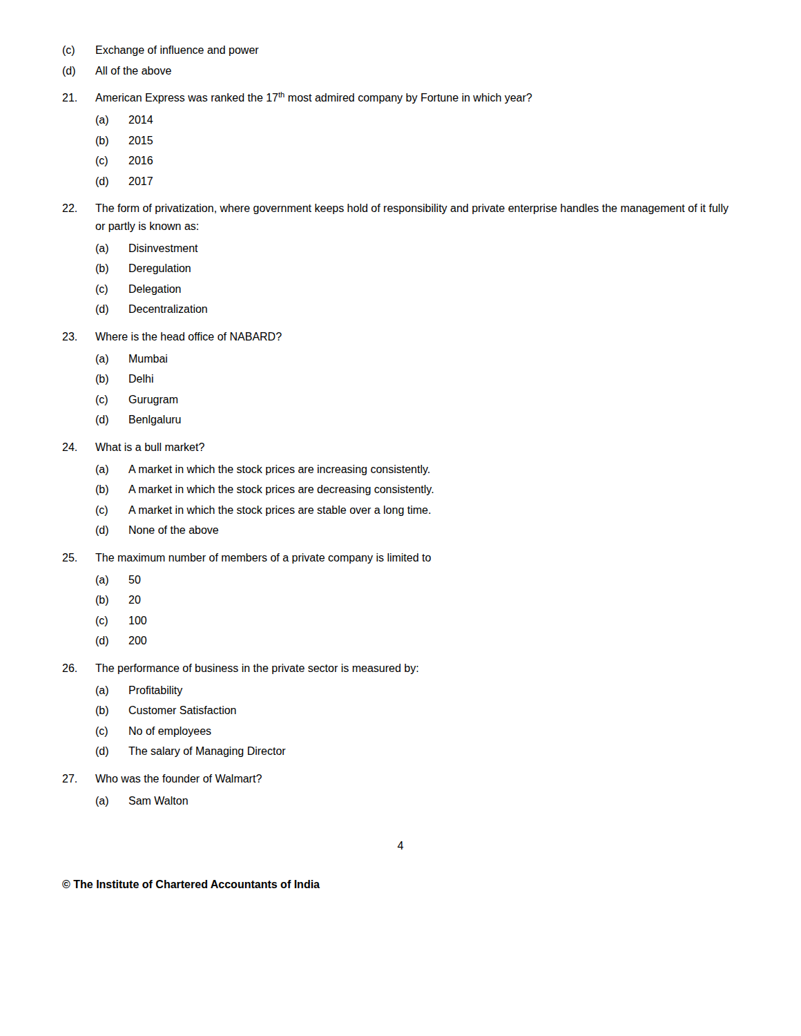(c) Exchange of influence and power
(d) All of the above
21. American Express was ranked the 17th most admired company by Fortune in which year?
(a) 2014
(b) 2015
(c) 2016
(d) 2017
22. The form of privatization, where government keeps hold of responsibility and private enterprise handles the management of it fully or partly is known as:
(a) Disinvestment
(b) Deregulation
(c) Delegation
(d) Decentralization
23. Where is the head office of NABARD?
(a) Mumbai
(b) Delhi
(c) Gurugram
(d) Benlgaluru
24. What is a bull market?
(a) A market in which the stock prices are increasing consistently.
(b) A market in which the stock prices are decreasing consistently.
(c) A market in which the stock prices are stable over a long time.
(d) None of the above
25. The maximum number of members of a private company is limited to
(a) 50
(b) 20
(c) 100
(d) 200
26. The performance of business in the private sector is measured by:
(a) Profitability
(b) Customer Satisfaction
(c) No of employees
(d) The salary of Managing Director
27. Who was the founder of Walmart?
(a) Sam Walton
4
© The Institute of Chartered Accountants of India